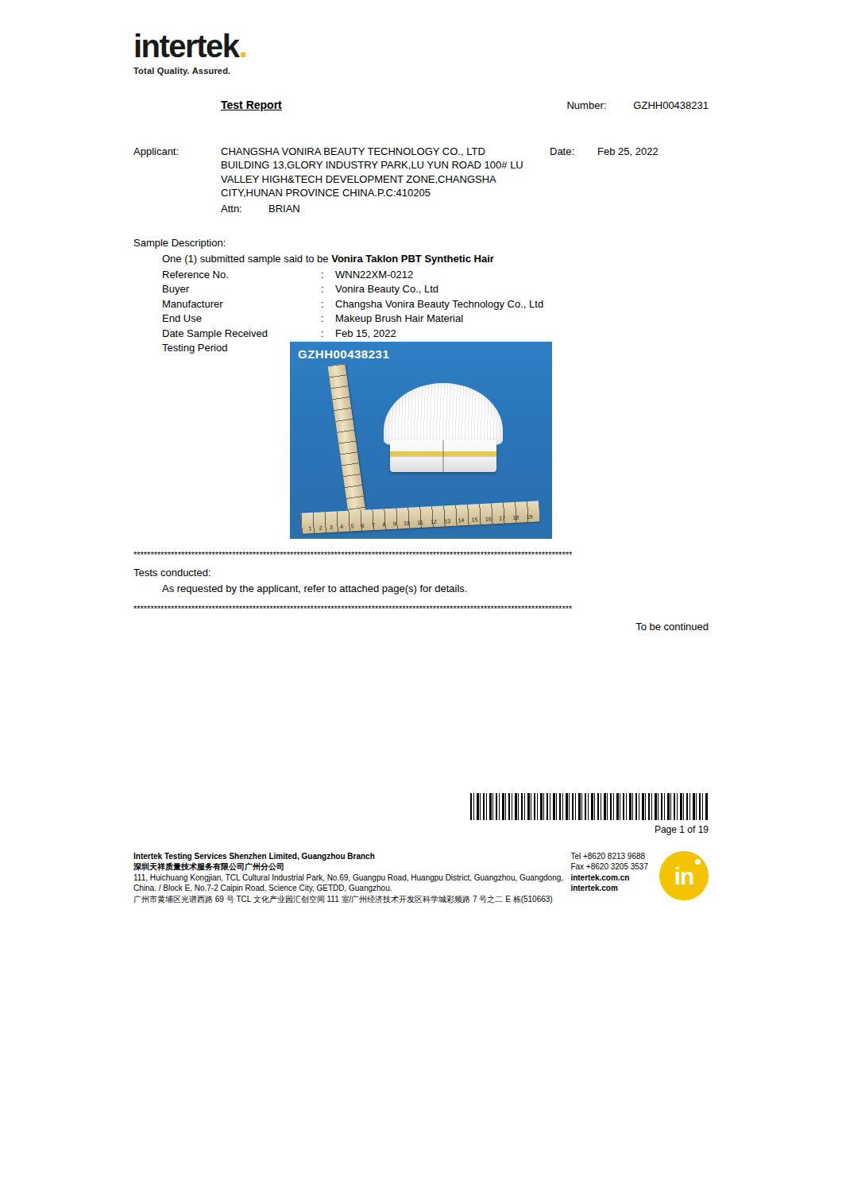intertek.
Total Quality. Assured.
Test Report
Number: GZHH00438231
Applicant:
CHANGSHA VONIRA BEAUTY TECHNOLOGY CO., LTD
BUILDING 13,GLORY INDUSTRY PARK,LU YUN ROAD 100# LU VALLEY HIGH&TECH DEVELOPMENT ZONE,CHANGSHA CITY,HUNAN PROVINCE CHINA.P.C:410205
Attn: BRIAN
Date: Feb 25, 2022
Sample Description:
One (1) submitted sample said to be Vonira Taklon PBT Synthetic Hair
| Reference No. | : | WNN22XM-0212 |
| Buyer | : | Vonira Beauty Co., Ltd |
| Manufacturer | : | Changsha Vonira Beauty Technology Co., Ltd |
| End Use | : | Makeup Brush Hair Material |
| Date Sample Received | : | Feb 15, 2022 |
| Testing Period | : | Feb 15, 2022 to Feb 25, 2022 |
GZHH00438231
12345678910111213141516171819
*********************************************************************************************************************************
Tests conducted:
As requested by the applicant, refer to attached page(s) for details.
*********************************************************************************************************************************
To be continued
Page 1 of 19
Intertek Testing Services Shenzhen Limited, Guangzhou Branch
深圳天祥质量技术服务有限公司广州分公司
111, Huichuang Kongjian, TCL Cultural Industrial Park, No.69, Guangpu Road, Huangpu District, Guangzhou, Guangdong, China. / Block E, No.7-2 Caipin Road, Science City, GETDD, Guangzhou.
广州市黄埔区光谱西路 69 号 TCL 文化产业园汇创空间 111 室/广州经济技术开发区科学城彩频路 7 号之二 E 栋(510663)
Tel +8620 8213 9688
Fax +8620 3205 3537
intertek.com.cn
intertek.com